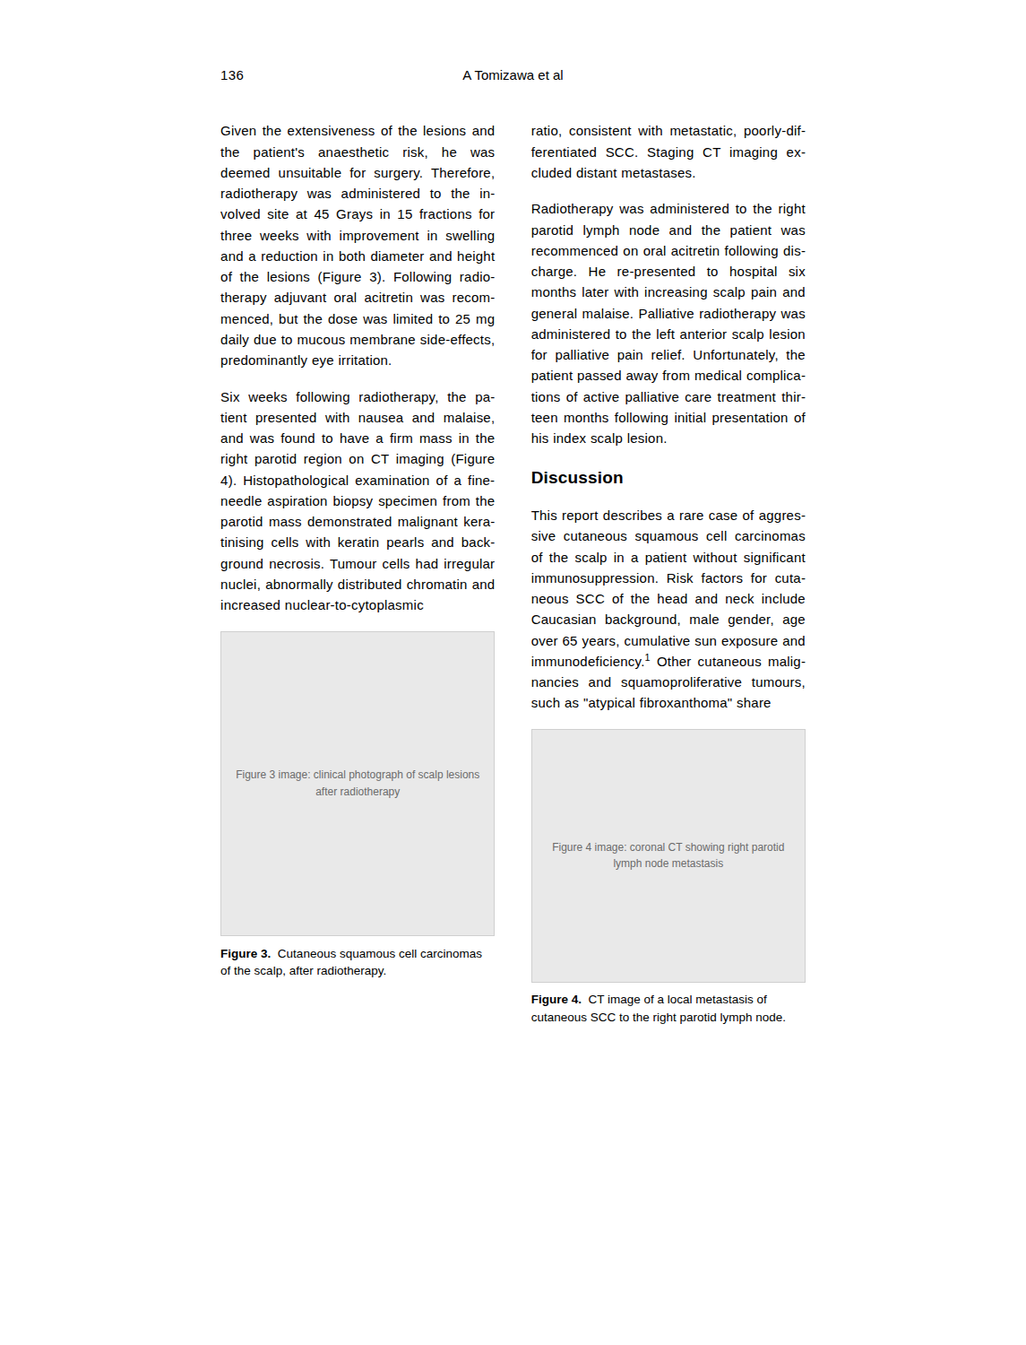136
A Tomizawa et al
Given the extensiveness of the lesions and the patient's anaesthetic risk, he was deemed unsuitable for surgery. Therefore, radiotherapy was administered to the involved site at 45 Grays in 15 fractions for three weeks with improvement in swelling and a reduction in both diameter and height of the lesions (Figure 3). Following radiotherapy adjuvant oral acitretin was recommenced, but the dose was limited to 25 mg daily due to mucous membrane side-effects, predominantly eye irritation.
Six weeks following radiotherapy, the patient presented with nausea and malaise, and was found to have a firm mass in the right parotid region on CT imaging (Figure 4). Histopathological examination of a fine-needle aspiration biopsy specimen from the parotid mass demonstrated malignant keratinising cells with keratin pearls and background necrosis. Tumour cells had irregular nuclei, abnormally distributed chromatin and increased nuclear-to-cytoplasmic
Figure 3 image: clinical photograph of scalp lesions after radiotherapy
Figure 3. Cutaneous squamous cell carcinomas of the scalp, after radiotherapy.
ratio, consistent with metastatic, poorly-differentiated SCC. Staging CT imaging excluded distant metastases.
Radiotherapy was administered to the right parotid lymph node and the patient was recommenced on oral acitretin following discharge. He re-presented to hospital six months later with increasing scalp pain and general malaise. Palliative radiotherapy was administered to the left anterior scalp lesion for palliative pain relief. Unfortunately, the patient passed away from medical complications of active palliative care treatment thirteen months following initial presentation of his index scalp lesion.
Discussion
This report describes a rare case of aggressive cutaneous squamous cell carcinomas of the scalp in a patient without significant immunosuppression. Risk factors for cutaneous SCC of the head and neck include Caucasian background, male gender, age over 65 years, cumulative sun exposure and immunodeficiency.1 Other cutaneous malignancies and squamoproliferative tumours, such as "atypical fibroxanthoma" share
Figure 4 image: coronal CT showing right parotid lymph node metastasis
Figure 4. CT image of a local metastasis of cutaneous SCC to the right parotid lymph node.